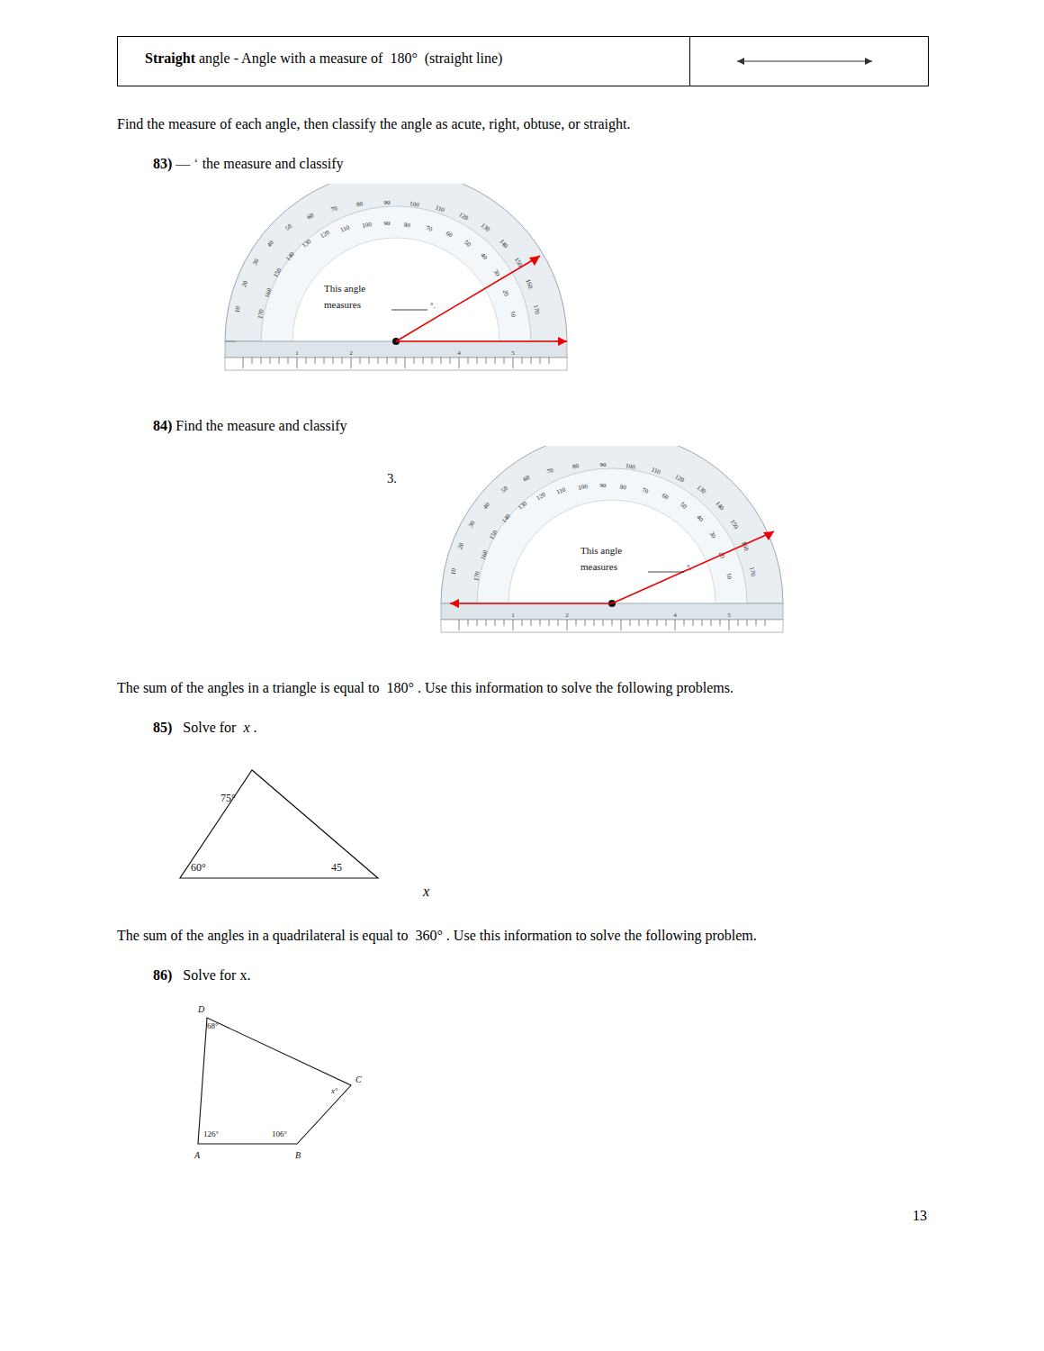Straight angle - Angle with a measure of 180° (straight line)
Find the measure of each angle, then classify the angle as acute, right, obtuse, or straight.
83) — ‘ the measure and classify
1 2 4 5 10 20 30 40 50 60 70 80 90 100 110 120 130 140 150 160 170 170 160 150 140 130 120 110 100 90 80 70 60 50 40 30 20 10 This angle measures °.
84) Find the measure and classify
3. 1 2 4 5 10 20 30 40 50 60 70 80 90 100 110 120 130 140 150 160 170 170 160 150 140 130 120 110 100 90 80 70 60 50 40 30 20 10 This angle measures °.
The sum of the angles in a triangle is equal to 180° . Use this information to solve the following problems.
85) Solve for x .
75° 60° 45x
The sum of the angles in a quadrilateral is equal to 360° . Use this information to solve the following problem.
86) Solve for x.
D C A B 68° x° 126° 106°
13